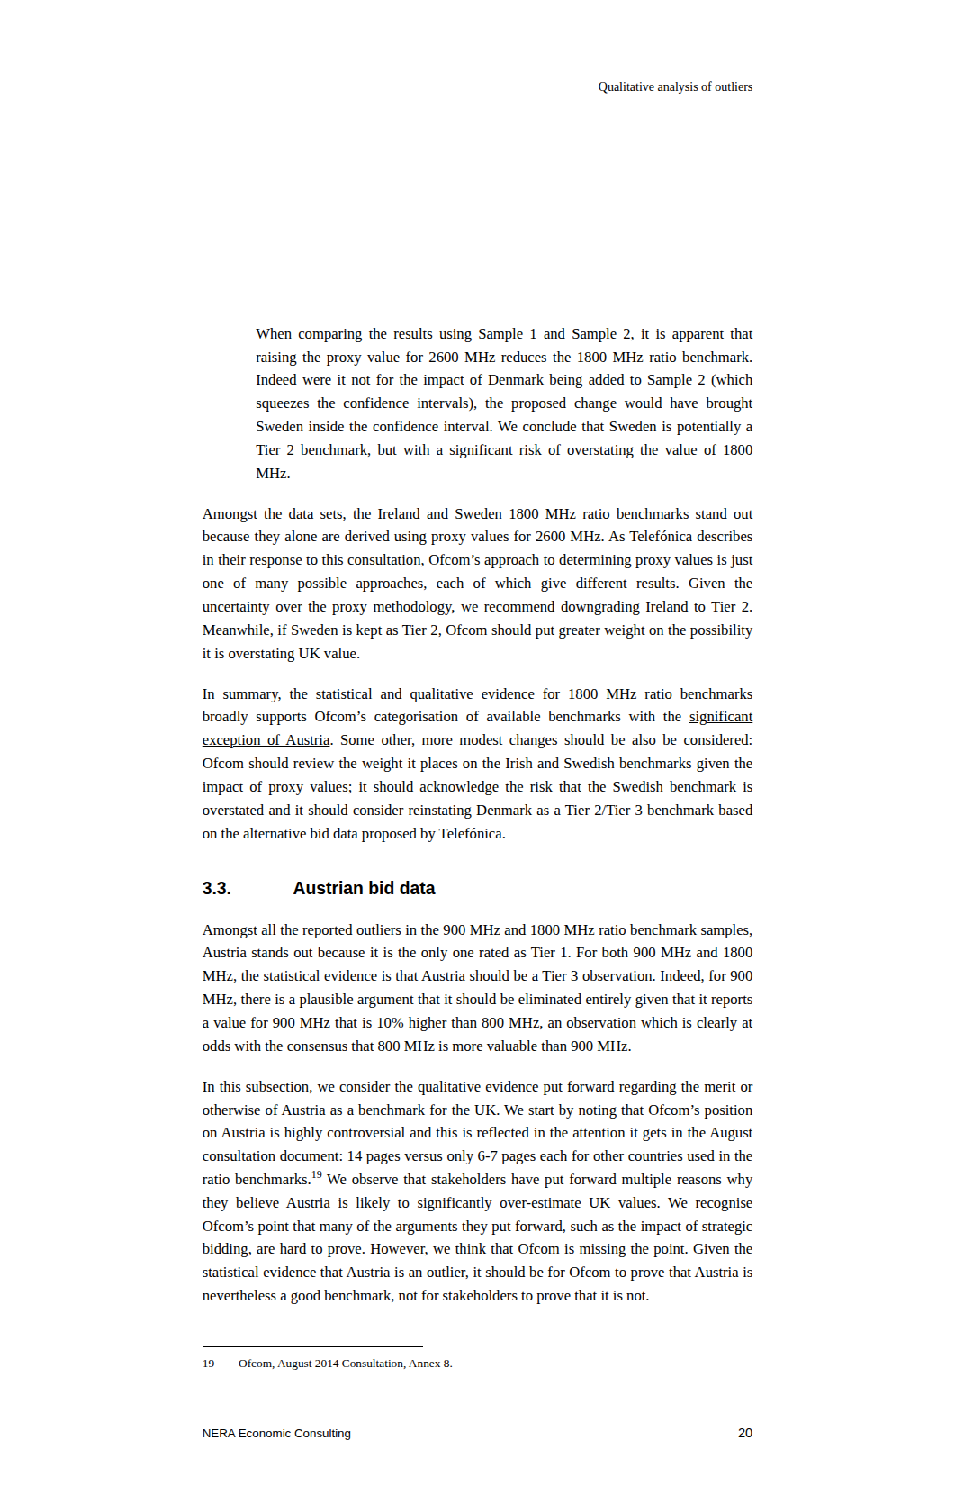Qualitative analysis of outliers
When comparing the results using Sample 1 and Sample 2, it is apparent that raising the proxy value for 2600 MHz reduces the 1800 MHz ratio benchmark. Indeed were it not for the impact of Denmark being added to Sample 2 (which squeezes the confidence intervals), the proposed change would have brought Sweden inside the confidence interval. We conclude that Sweden is potentially a Tier 2 benchmark, but with a significant risk of overstating the value of 1800 MHz.
Amongst the data sets, the Ireland and Sweden 1800 MHz ratio benchmarks stand out because they alone are derived using proxy values for 2600 MHz. As Telefónica describes in their response to this consultation, Ofcom’s approach to determining proxy values is just one of many possible approaches, each of which give different results. Given the uncertainty over the proxy methodology, we recommend downgrading Ireland to Tier 2. Meanwhile, if Sweden is kept as Tier 2, Ofcom should put greater weight on the possibility it is overstating UK value.
In summary, the statistical and qualitative evidence for 1800 MHz ratio benchmarks broadly supports Ofcom’s categorisation of available benchmarks with the significant exception of Austria. Some other, more modest changes should be also be considered: Ofcom should review the weight it places on the Irish and Swedish benchmarks given the impact of proxy values; it should acknowledge the risk that the Swedish benchmark is overstated and it should consider reinstating Denmark as a Tier 2/Tier 3 benchmark based on the alternative bid data proposed by Telefónica.
3.3. Austrian bid data
Amongst all the reported outliers in the 900 MHz and 1800 MHz ratio benchmark samples, Austria stands out because it is the only one rated as Tier 1. For both 900 MHz and 1800 MHz, the statistical evidence is that Austria should be a Tier 3 observation. Indeed, for 900 MHz, there is a plausible argument that it should be eliminated entirely given that it reports a value for 900 MHz that is 10% higher than 800 MHz, an observation which is clearly at odds with the consensus that 800 MHz is more valuable than 900 MHz.
In this subsection, we consider the qualitative evidence put forward regarding the merit or otherwise of Austria as a benchmark for the UK. We start by noting that Ofcom’s position on Austria is highly controversial and this is reflected in the attention it gets in the August consultation document: 14 pages versus only 6-7 pages each for other countries used in the ratio benchmarks.19 We observe that stakeholders have put forward multiple reasons why they believe Austria is likely to significantly over-estimate UK values. We recognise Ofcom’s point that many of the arguments they put forward, such as the impact of strategic bidding, are hard to prove. However, we think that Ofcom is missing the point. Given the statistical evidence that Austria is an outlier, it should be for Ofcom to prove that Austria is nevertheless a good benchmark, not for stakeholders to prove that it is not.
19 Ofcom, August 2014 Consultation, Annex 8.
NERA Economic Consulting 20